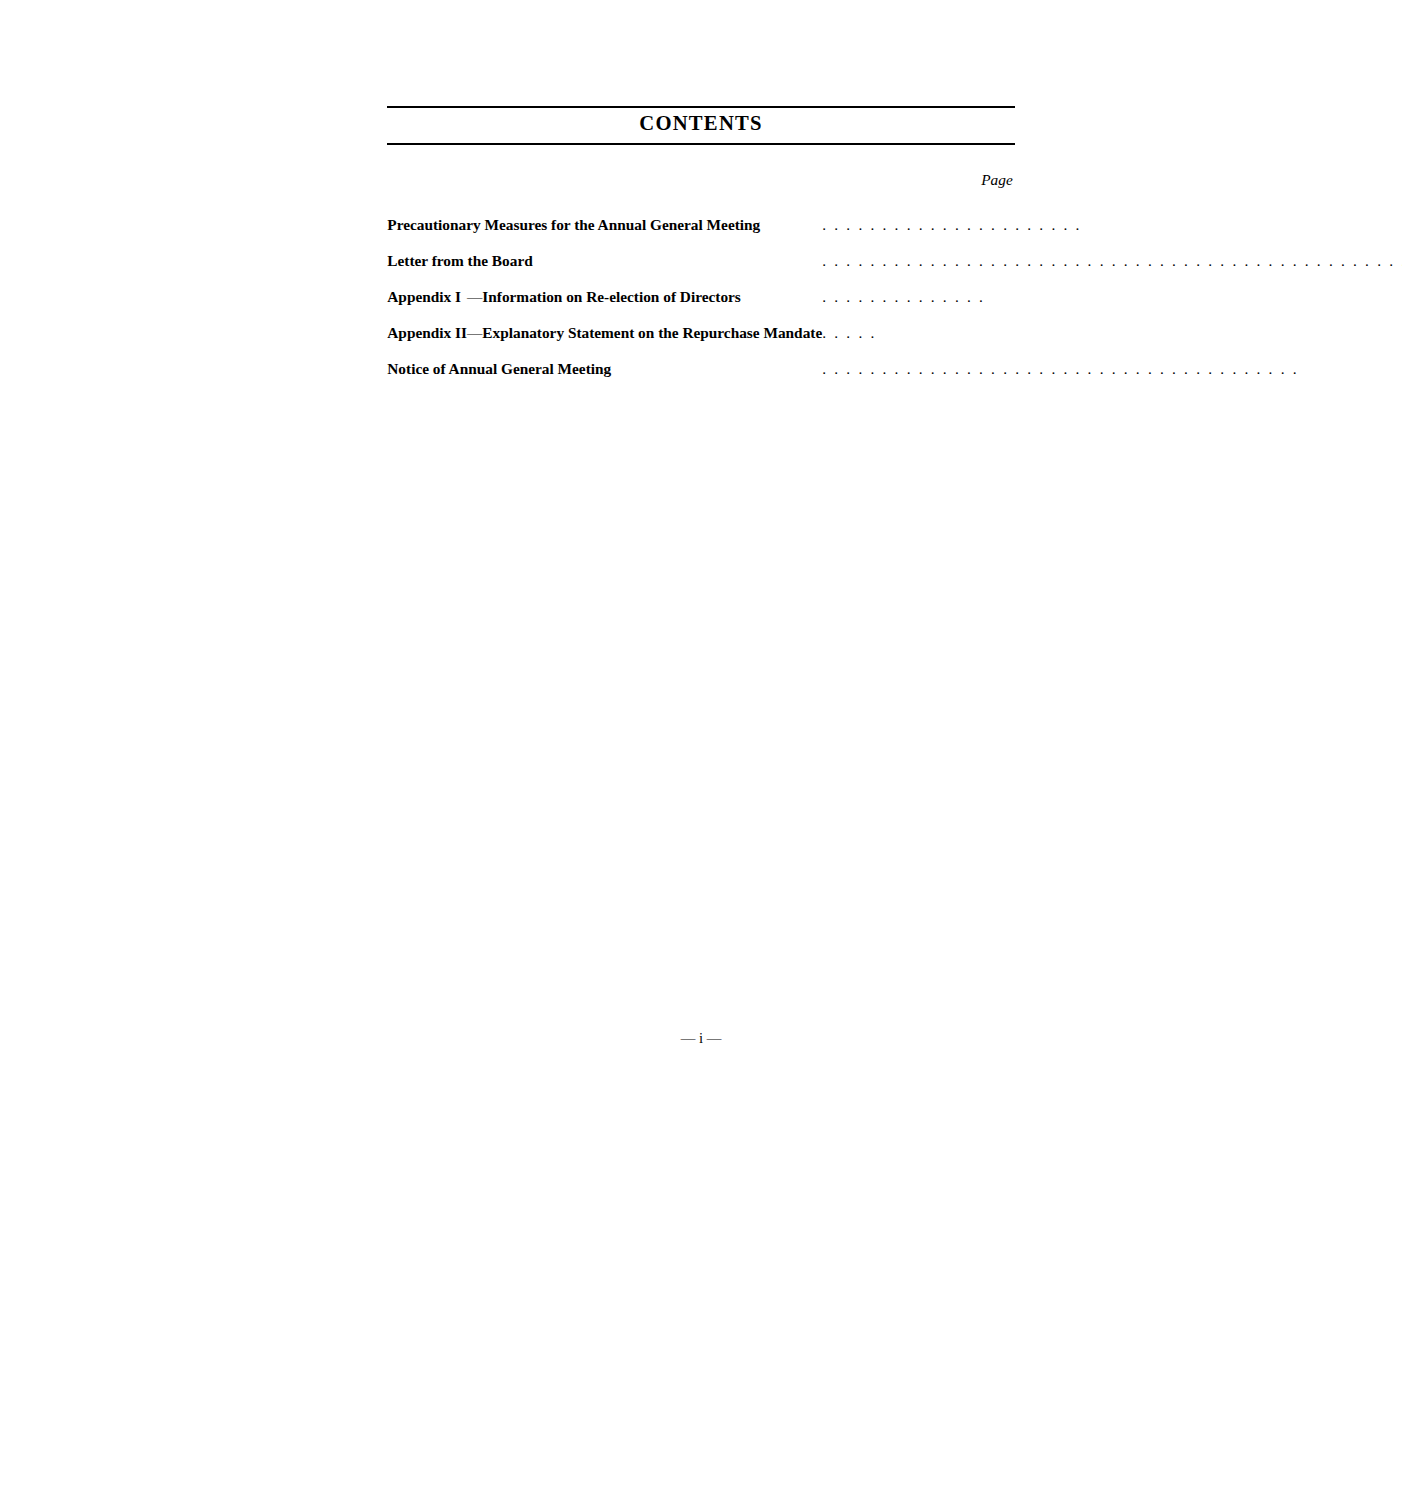CONTENTS
Page
| Precautionary Measures for the Annual General Meeting | . . . . . . . . . . . . . . . . . . . . . . | 1 |
| Letter from the Board | . . . . . . . . . . . . . . . . . . . . . . . . . . . . . . . . . . . . . . . . . . . . . . . . . . . . | 2 |
| Appendix I | — | Information on Re-election of Directors | . . . . . . . . . . . . . . | 6 |
| Appendix II | — | Explanatory Statement on the Repurchase Mandate | . . . . . | 9 |
| Notice of Annual General Meeting | . . . . . . . . . . . . . . . . . . . . . . . . . . . . . . . . . . . . . . . . | 12 |
— i —